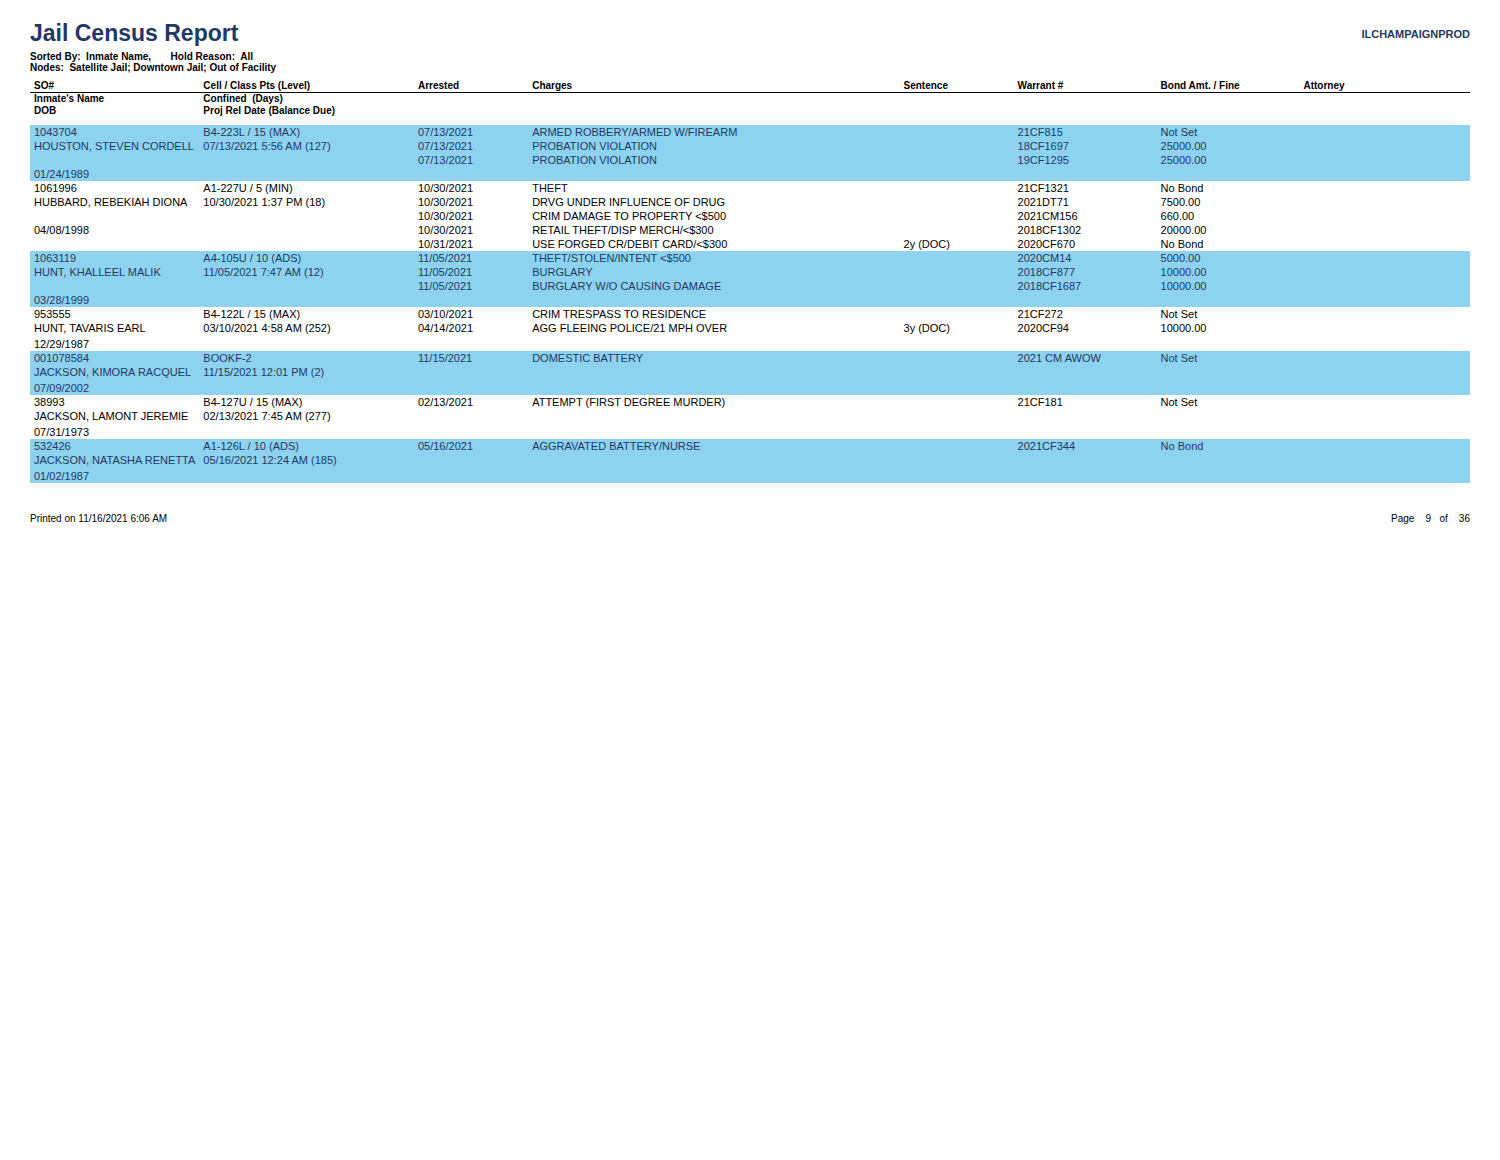Jail Census Report
ILCHAMPAIGNPROD
Sorted By: Inmate Name, Hold Reason: All
Nodes: Satellite Jail; Downtown Jail; Out of Facility
| SO# | Cell / Class Pts (Level) | Arrested | Charges | Sentence | Warrant # | Bond Amt. / Fine | Attorney |
| --- | --- | --- | --- | --- | --- | --- | --- |
| Inmate's Name | Confined (Days) | | | | | | |
| DOB | Proj Rel Date (Balance Due) | | | | | | |
| 1043704 | B4-223L / 15 (MAX) | 07/13/2021 | ARMED ROBBERY/ARMED W/FIREARM | | 21CF815 | Not Set | |
| HOUSTON, STEVEN CORDELL | 07/13/2021 5:56 AM (127) | 07/13/2021 | PROBATION VIOLATION | | 18CF1697 | 25000.00 | |
| | | 07/13/2021 | PROBATION VIOLATION | | 19CF1295 | 25000.00 | |
| 01/24/1989 | | | | | | | |
| 1061996 | A1-227U / 5 (MIN) | 10/30/2021 | THEFT | | 21CF1321 | No Bond | |
| HUBBARD, REBEKIAH DIONA | 10/30/2021 1:37 PM (18) | 10/30/2021 | DRVG UNDER INFLUENCE OF DRUG | | 2021DT71 | 7500.00 | |
| | | 10/30/2021 | CRIM DAMAGE TO PROPERTY <$500 | | 2021CM156 | 660.00 | |
| 04/08/1998 | | 10/30/2021 | RETAIL THEFT/DISP MERCH/<$300 | | 2018CF1302 | 20000.00 | |
| | | 10/31/2021 | USE FORGED CR/DEBIT CARD/<$300 | 2y (DOC) | 2020CF670 | No Bond | |
| 1063119 | A4-105U / 10 (ADS) | 11/05/2021 | THEFT/STOLEN/INTENT <$500 | | 2020CM14 | 5000.00 | |
| HUNT, KHALLEEL MALIK | 11/05/2021 7:47 AM (12) | 11/05/2021 | BURGLARY | | 2018CF877 | 10000.00 | |
| | | 11/05/2021 | BURGLARY W/O CAUSING DAMAGE | | 2018CF1687 | 10000.00 | |
| 03/28/1999 | | | | | | | |
| 953555 | B4-122L / 15 (MAX) | 03/10/2021 | CRIM TRESPASS TO RESIDENCE | | 21CF272 | Not Set | |
| HUNT, TAVARIS EARL | 03/10/2021 4:58 AM (252) | 04/14/2021 | AGG FLEEING POLICE/21 MPH OVER | 3y (DOC) | 2020CF94 | 10000.00 | |
| 12/29/1987 | | | | | | | |
| 001078584 | BOOKF-2 | 11/15/2021 | DOMESTIC BATTERY | | 2021 CM AWOW | Not Set | |
| JACKSON, KIMORA RACQUEL | 11/15/2021 12:01 PM (2) | | | | | | |
| 07/09/2002 | | | | | | | |
| 38993 | B4-127U / 15 (MAX) | 02/13/2021 | ATTEMPT (FIRST DEGREE MURDER) | | 21CF181 | Not Set | |
| JACKSON, LAMONT JEREMIE | 02/13/2021 7:45 AM (277) | | | | | | |
| 07/31/1973 | | | | | | | |
| 532426 | A1-126L / 10 (ADS) | 05/16/2021 | AGGRAVATED BATTERY/NURSE | | 2021CF344 | No Bond | |
| JACKSON, NATASHA RENETTA | 05/16/2021 12:24 AM (185) | | | | | | |
| 01/02/1987 | | | | | | | |
Printed on 11/16/2021 6:06 AM Page 9 of 36